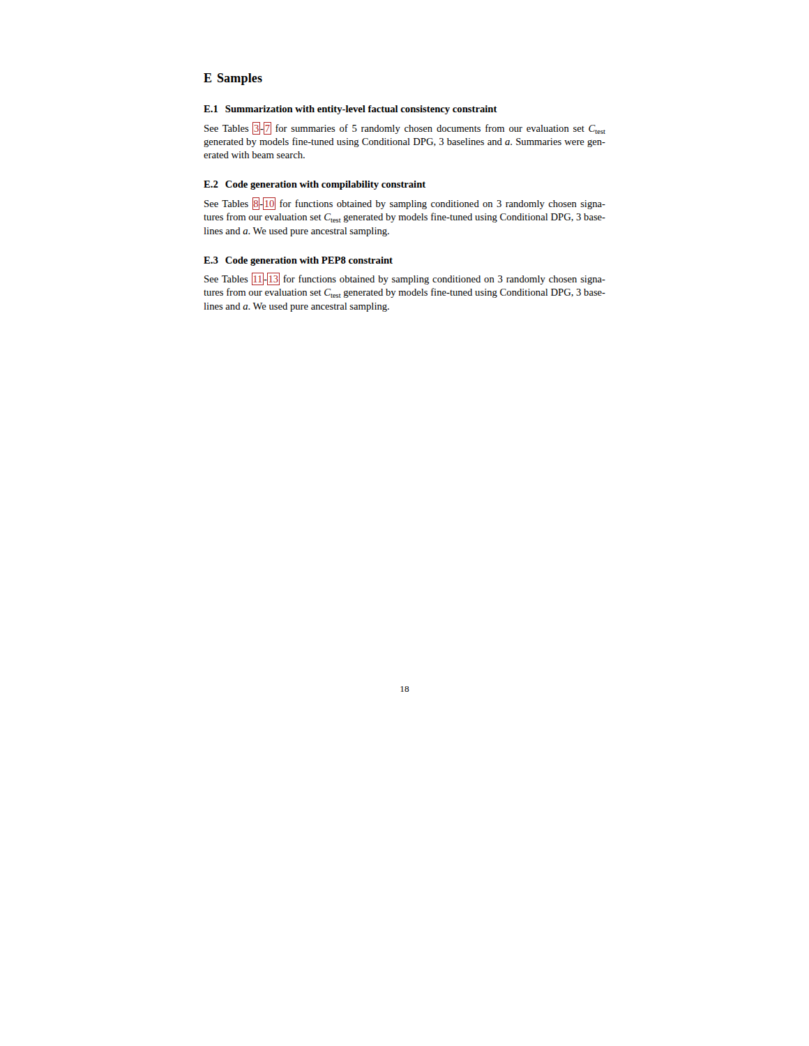ESamples
E.1 Summarization with entity-level factual consistency constraint
See Tables 3-7 for summaries of 5 randomly chosen documents from our evaluation set Ctest generated by models fine-tuned using Conditional DPG, 3 baselines and a. Summaries were generated with beam search.
E.2 Code generation with compilability constraint
See Tables 8-10 for functions obtained by sampling conditioned on 3 randomly chosen signatures from our evaluation set Ctest generated by models fine-tuned using Conditional DPG, 3 baselines and a. We used pure ancestral sampling.
E.3 Code generation with PEP8 constraint
See Tables 11-13 for functions obtained by sampling conditioned on 3 randomly chosen signatures from our evaluation set Ctest generated by models fine-tuned using Conditional DPG, 3 baselines and a. We used pure ancestral sampling.
18